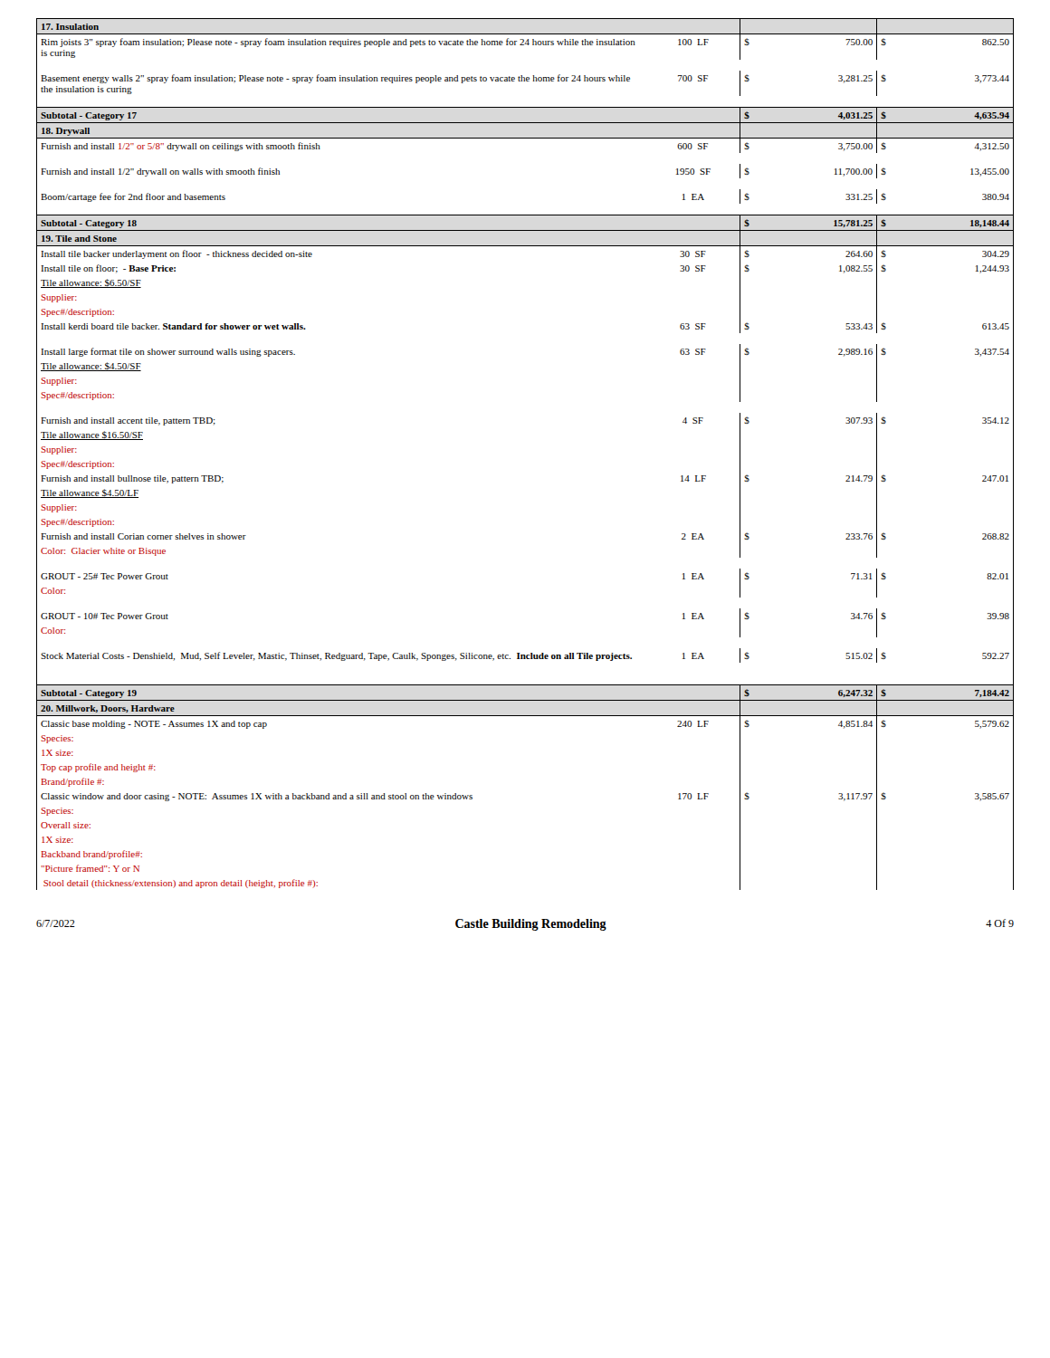| 17. Insulation | | | | |
| Rim joists 3" spray foam insulation; Please note - spray foam insulation requires people and pets to vacate the home for 24 hours while the insulation is curing | 100 LF | $ | 750.00 | $ | 862.50 |
| Basement energy walls 2" spray foam insulation; Please note - spray foam insulation requires people and pets to vacate the home for 24 hours while the insulation is curing | 700 SF | $ | 3,281.25 | $ | 3,773.44 |
| Subtotal - Category 17 | $ | 4,031.25 | $ | 4,635.94 |
| 18. Drywall | | | | |
| Furnish and install 1/2" or 5/8" drywall on ceilings with smooth finish | 600 SF | $ | 3,750.00 | $ | 4,312.50 |
| Furnish and install 1/2" drywall on walls with smooth finish | 1950 SF | $ | 11,700.00 | $ | 13,455.00 |
| Boom/cartage fee for 2nd floor and basements | 1 EA | $ | 331.25 | $ | 380.94 |
| Subtotal - Category 18 | $ | 15,781.25 | $ | 18,148.44 |
| 19. Tile and Stone | | | | |
| Install tile backer underlayment on floor - thickness decided on-site | 30 SF | $ | 264.60 | $ | 304.29 |
| Install tile on floor; - Base Price: | 30 SF | $ | 1,082.55 | $ | 1,244.93 |
| Tile allowance: $6.50/SF | | | | | |
| Supplier: | | | | | |
| Spec#/description: | | | | | |
| Install kerdi board tile backer. Standard for shower or wet walls. | 63 SF | $ | 533.43 | $ | 613.45 |
| Install large format tile on shower surround walls using spacers. | 63 SF | $ | 2,989.16 | $ | 3,437.54 |
| Tile allowance: $4.50/SF | | | | | |
| Supplier: | | | | | |
| Spec#/description: | | | | | |
| Furnish and install accent tile, pattern TBD; | 4 SF | $ | 307.93 | $ | 354.12 |
| Tile allowance $16.50/SF | | | | | |
| Supplier: | | | | | |
| Spec#/description: | | | | | |
| Furnish and install bullnose tile, pattern TBD; | 14 LF | $ | 214.79 | $ | 247.01 |
| Tile allowance $4.50/LF | | | | | |
| Supplier: | | | | | |
| Spec#/description: | | | | | |
| Furnish and install Corian corner shelves in shower | 2 EA | $ | 233.76 | $ | 268.82 |
| Color: Glacier white or Bisque | | | | | |
| GROUT - 25# Tec Power Grout | 1 EA | $ | 71.31 | $ | 82.01 |
| Color: | | | | | |
| GROUT - 10# Tec Power Grout | 1 EA | $ | 34.76 | $ | 39.98 |
| Color: | | | | | |
| Stock Material Costs - Denshield, Mud, Self Leveler, Mastic, Thinset, Redguard, Tape, Caulk, Sponges, Silicone, etc. Include on all Tile projects. | 1 EA | $ | 515.02 | $ | 592.27 |
| Subtotal - Category 19 | $ | 6,247.32 | $ | 7,184.42 |
| 20. Millwork, Doors, Hardware | | | | |
| Classic base molding - NOTE - Assumes 1X and top cap | 240 LF | $ | 4,851.84 | $ | 5,579.62 |
| Species: | | | | | |
| 1X size: | | | | | |
| Top cap profile and height #: | | | | | |
| Brand/profile #: | | | | | |
| Classic window and door casing - NOTE: Assumes 1X with a backband and a sill and stool on the windows | 170 LF | $ | 3,117.97 | $ | 3,585.67 |
| Species: | | | | | |
| Overall size: | | | | | |
| 1X size: | | | | | |
| Backband brand/profile#: | | | | | |
| "Picture framed": Y or N | | | | | |
| Stool detail (thickness/extension) and apron detail (height, profile #): | | | | | |
6/7/2022
Castle Building Remodeling
4 Of 9